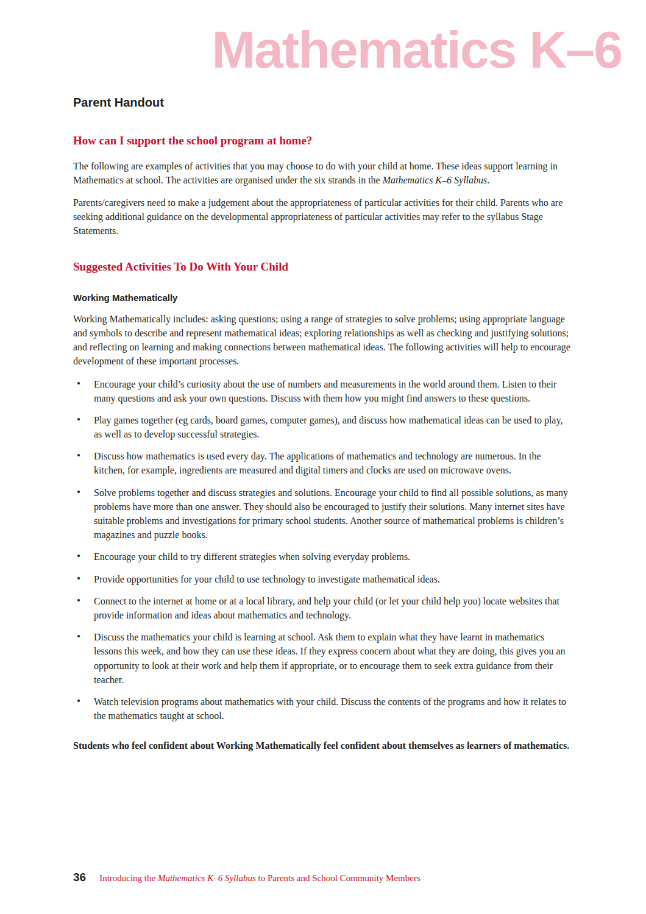Mathematics K–6
Parent Handout
How can I support the school program at home?
The following are examples of activities that you may choose to do with your child at home. These ideas support learning in Mathematics at school. The activities are organised under the six strands in the Mathematics K–6 Syllabus.
Parents/caregivers need to make a judgement about the appropriateness of particular activities for their child. Parents who are seeking additional guidance on the developmental appropriateness of particular activities may refer to the syllabus Stage Statements.
Suggested Activities To Do With Your Child
Working Mathematically
Working Mathematically includes: asking questions; using a range of strategies to solve problems; using appropriate language and symbols to describe and represent mathematical ideas; exploring relationships as well as checking and justifying solutions; and reflecting on learning and making connections between mathematical ideas. The following activities will help to encourage development of these important processes.
Encourage your child’s curiosity about the use of numbers and measurements in the world around them. Listen to their many questions and ask your own questions. Discuss with them how you might find answers to these questions.
Play games together (eg cards, board games, computer games), and discuss how mathematical ideas can be used to play, as well as to develop successful strategies.
Discuss how mathematics is used every day. The applications of mathematics and technology are numerous. In the kitchen, for example, ingredients are measured and digital timers and clocks are used on microwave ovens.
Solve problems together and discuss strategies and solutions. Encourage your child to find all possible solutions, as many problems have more than one answer. They should also be encouraged to justify their solutions. Many internet sites have suitable problems and investigations for primary school students. Another source of mathematical problems is children’s magazines and puzzle books.
Encourage your child to try different strategies when solving everyday problems.
Provide opportunities for your child to use technology to investigate mathematical ideas.
Connect to the internet at home or at a local library, and help your child (or let your child help you) locate websites that provide information and ideas about mathematics and technology.
Discuss the mathematics your child is learning at school. Ask them to explain what they have learnt in mathematics lessons this week, and how they can use these ideas. If they express concern about what they are doing, this gives you an opportunity to look at their work and help them if appropriate, or to encourage them to seek extra guidance from their teacher.
Watch television programs about mathematics with your child. Discuss the contents of the programs and how it relates to the mathematics taught at school.
Students who feel confident about Working Mathematically feel confident about themselves as learners of mathematics.
36 Introducing the Mathematics K–6 Syllabus to Parents and School Community Members